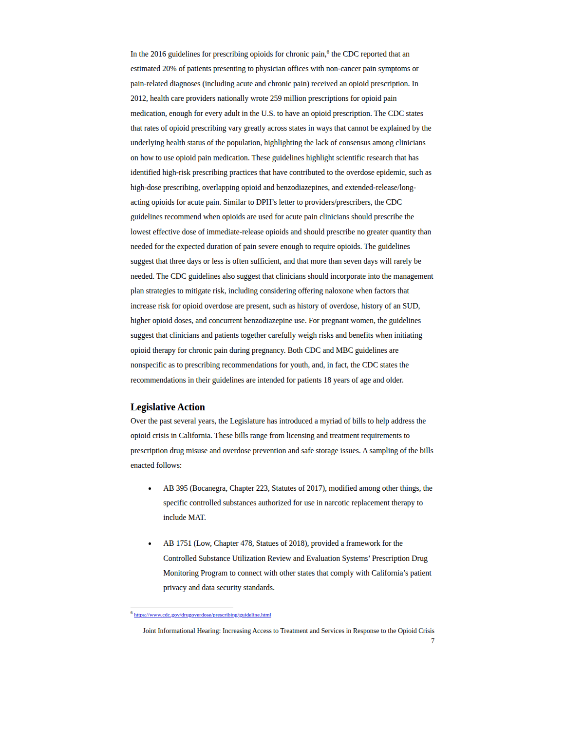In the 2016 guidelines for prescribing opioids for chronic pain,6 the CDC reported that an estimated 20% of patients presenting to physician offices with non-cancer pain symptoms or pain-related diagnoses (including acute and chronic pain) received an opioid prescription. In 2012, health care providers nationally wrote 259 million prescriptions for opioid pain medication, enough for every adult in the U.S. to have an opioid prescription. The CDC states that rates of opioid prescribing vary greatly across states in ways that cannot be explained by the underlying health status of the population, highlighting the lack of consensus among clinicians on how to use opioid pain medication. These guidelines highlight scientific research that has identified high-risk prescribing practices that have contributed to the overdose epidemic, such as high-dose prescribing, overlapping opioid and benzodiazepines, and extended-release/long-acting opioids for acute pain. Similar to DPH’s letter to providers/prescribers, the CDC guidelines recommend when opioids are used for acute pain clinicians should prescribe the lowest effective dose of immediate-release opioids and should prescribe no greater quantity than needed for the expected duration of pain severe enough to require opioids. The guidelines suggest that three days or less is often sufficient, and that more than seven days will rarely be needed. The CDC guidelines also suggest that clinicians should incorporate into the management plan strategies to mitigate risk, including considering offering naloxone when factors that increase risk for opioid overdose are present, such as history of overdose, history of an SUD, higher opioid doses, and concurrent benzodiazepine use. For pregnant women, the guidelines suggest that clinicians and patients together carefully weigh risks and benefits when initiating opioid therapy for chronic pain during pregnancy. Both CDC and MBC guidelines are nonspecific as to prescribing recommendations for youth, and, in fact, the CDC states the recommendations in their guidelines are intended for patients 18 years of age and older.
Legislative Action
Over the past several years, the Legislature has introduced a myriad of bills to help address the opioid crisis in California. These bills range from licensing and treatment requirements to prescription drug misuse and overdose prevention and safe storage issues. A sampling of the bills enacted follows:
AB 395 (Bocanegra, Chapter 223, Statutes of 2017), modified among other things, the specific controlled substances authorized for use in narcotic replacement therapy to include MAT.
AB 1751 (Low, Chapter 478, Statues of 2018), provided a framework for the Controlled Substance Utilization Review and Evaluation Systems’ Prescription Drug Monitoring Program to connect with other states that comply with California’s patient privacy and data security standards.
6 https://www.cdc.gov/drugoverdose/prescribing/guideline.html
Joint Informational Hearing: Increasing Access to Treatment and Services in Response to the Opioid Crisis 7